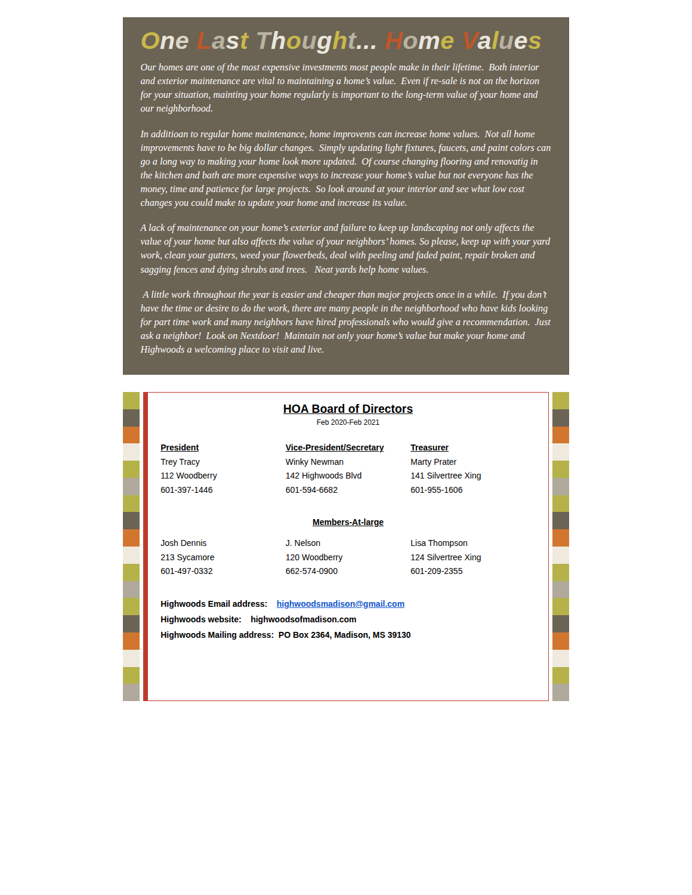One Last Thought... Home Values
Our homes are one of the most expensive investments most people make in their lifetime. Both interior and exterior maintenance are vital to maintaining a home’s value. Even if re-sale is not on the horizon for your situation, mainting your home regularly is important to the long-term value of your home and our neighborhood.
In additioan to regular home maintenance, home improvents can increase home values. Not all home improvements have to be big dollar changes. Simply updating light fixtures, faucets, and paint colors can go a long way to making your home look more updated. Of course changing flooring and renovatig in the kitchen and bath are more expensive ways to increase your home’s value but not everyone has the money, time and patience for large projects. So look around at your interior and see what low cost changes you could make to update your home and increase its value.
A lack of maintenance on your home’s exterior and failure to keep up landscaping not only affects the value of your home but also affects the value of your neighbors’ homes. So please, keep up with your yard work, clean your gutters, weed your flowerbeds, deal with peeling and faded paint, repair broken and sagging fences and dying shrubs and trees. Neat yards help home values.
A little work throughout the year is easier and cheaper than major projects once in a while. If you don’t have the time or desire to do the work, there are many people in the neighborhood who have kids looking for part time work and many neighbors have hired professionals who would give a recommendation. Just ask a neighbor! Look on Nextdoor! Maintain not only your home’s value but make your home and Highwoods a welcoming place to visit and live.
HOA Board of Directors
Feb 2020-Feb 2021
| President | Vice-President/Secretary | Treasurer |
| Trey Tracy | Winky Newman | Marty Prater |
| 112 Woodberry | 142 Highwoods Blvd | 141 Silvertree Xing |
| 601-397-1446 | 601-594-6682 | 601-955-1606 |
| | Members-At-large | |
| Josh Dennis | J. Nelson | Lisa Thompson |
| 213 Sycamore | 120 Woodberry | 124 Silvertree Xing |
| 601-497-0332 | 662-574-0900 | 601-209-2355 |
Highwoods Email address: highwoodsmadison@gmail.com
Highwoods website: highwoodsofmadison.com
Highwoods Mailing address: PO Box 2364, Madison, MS 39130